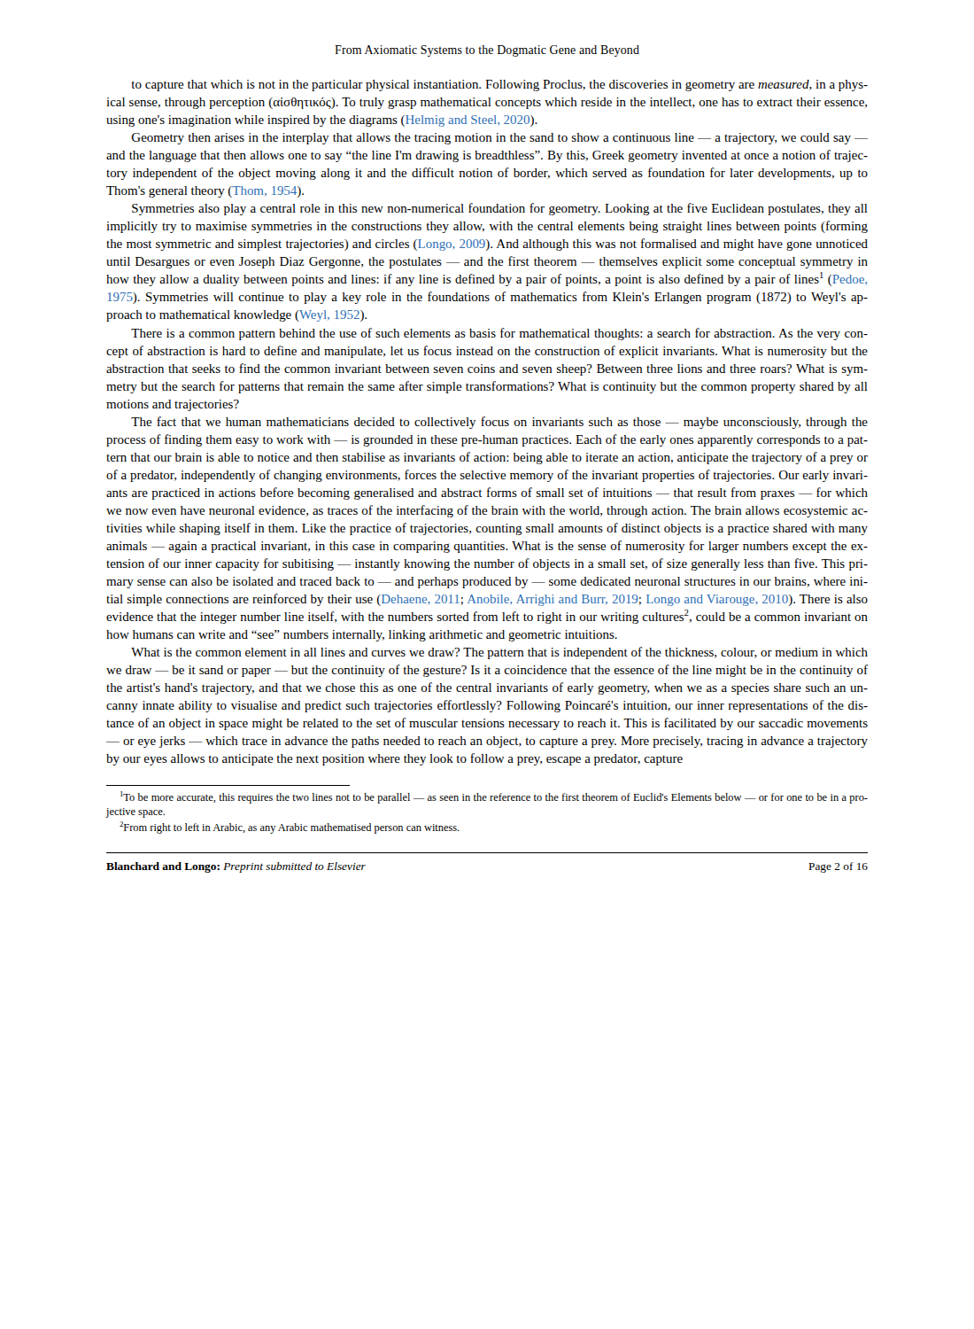From Axiomatic Systems to the Dogmatic Gene and Beyond
to capture that which is not in the particular physical instantiation. Following Proclus, the discoveries in geometry are measured, in a physical sense, through perception (αἰσθητικός). To truly grasp mathematical concepts which reside in the intellect, one has to extract their essence, using one's imagination while inspired by the diagrams (Helmig and Steel, 2020).
Geometry then arises in the interplay that allows the tracing motion in the sand to show a continuous line — a trajectory, we could say — and the language that then allows one to say “the line I'm drawing is breadthless”. By this, Greek geometry invented at once a notion of trajectory independent of the object moving along it and the difficult notion of border, which served as foundation for later developments, up to Thom's general theory (Thom, 1954).
Symmetries also play a central role in this new non-numerical foundation for geometry. Looking at the five Euclidean postulates, they all implicitly try to maximise symmetries in the constructions they allow, with the central elements being straight lines between points (forming the most symmetric and simplest trajectories) and circles (Longo, 2009). And although this was not formalised and might have gone unnoticed until Desargues or even Joseph Diaz Gergonne, the postulates — and the first theorem — themselves explicit some conceptual symmetry in how they allow a duality between points and lines: if any line is defined by a pair of points, a point is also defined by a pair of lines1 (Pedoe, 1975). Symmetries will continue to play a key role in the foundations of mathematics from Klein's Erlangen program (1872) to Weyl's approach to mathematical knowledge (Weyl, 1952).
There is a common pattern behind the use of such elements as basis for mathematical thoughts: a search for abstraction. As the very concept of abstraction is hard to define and manipulate, let us focus instead on the construction of explicit invariants. What is numerosity but the abstraction that seeks to find the common invariant between seven coins and seven sheep? Between three lions and three roars? What is symmetry but the search for patterns that remain the same after simple transformations? What is continuity but the common property shared by all motions and trajectories?
The fact that we human mathematicians decided to collectively focus on invariants such as those — maybe unconsciously, through the process of finding them easy to work with — is grounded in these pre-human practices. Each of the early ones apparently corresponds to a pattern that our brain is able to notice and then stabilise as invariants of action: being able to iterate an action, anticipate the trajectory of a prey or of a predator, independently of changing environments, forces the selective memory of the invariant properties of trajectories. Our early invariants are practiced in actions before becoming generalised and abstract forms of small set of intuitions — that result from praxes — for which we now even have neuronal evidence, as traces of the interfacing of the brain with the world, through action. The brain allows ecosystemic activities while shaping itself in them. Like the practice of trajectories, counting small amounts of distinct objects is a practice shared with many animals — again a practical invariant, in this case in comparing quantities. What is the sense of numerosity for larger numbers except the extension of our inner capacity for subitising — instantly knowing the number of objects in a small set, of size generally less than five. This primary sense can also be isolated and traced back to — and perhaps produced by — some dedicated neuronal structures in our brains, where initial simple connections are reinforced by their use (Dehaene, 2011; Anobile, Arrighi and Burr, 2019; Longo and Viarouge, 2010). There is also evidence that the integer number line itself, with the numbers sorted from left to right in our writing cultures2, could be a common invariant on how humans can write and “see” numbers internally, linking arithmetic and geometric intuitions.
What is the common element in all lines and curves we draw? The pattern that is independent of the thickness, colour, or medium in which we draw — be it sand or paper — but the continuity of the gesture? Is it a coincidence that the essence of the line might be in the continuity of the artist's hand's trajectory, and that we chose this as one of the central invariants of early geometry, when we as a species share such an uncanny innate ability to visualise and predict such trajectories effortlessly? Following Poincaré's intuition, our inner representations of the distance of an object in space might be related to the set of muscular tensions necessary to reach it. This is facilitated by our saccadic movements — or eye jerks — which trace in advance the paths needed to reach an object, to capture a prey. More precisely, tracing in advance a trajectory by our eyes allows to anticipate the next position where they look to follow a prey, escape a predator, capture
1To be more accurate, this requires the two lines not to be parallel — as seen in the reference to the first theorem of Euclid's Elements below — or for one to be in a projective space.
2From right to left in Arabic, as any Arabic mathematised person can witness.
Blanchard and Longo: Preprint submitted to Elsevier
Page 2 of 16